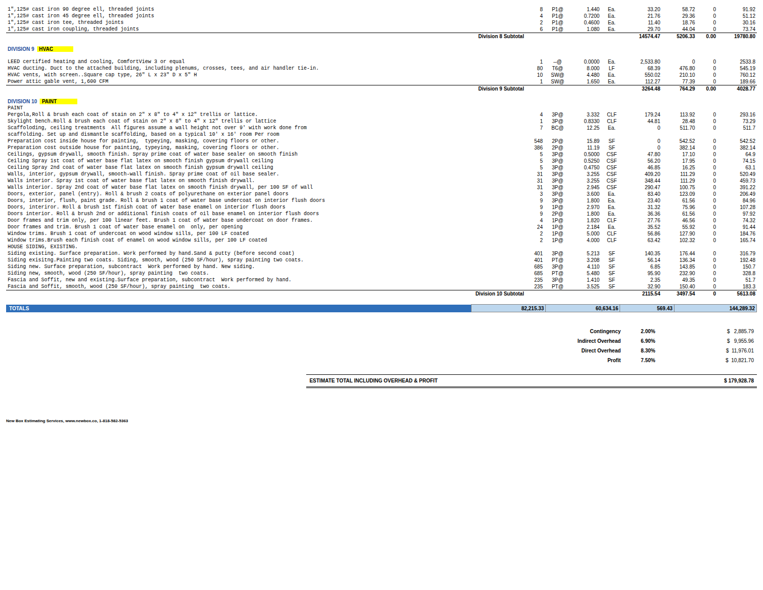| 1",125# cast iron 90 degree ell, threaded joints | 8 | P1@ | 1.440 | Ea. | 33.20 | 58.72 | 0 | 91.92 |
| 1",125# cast iron 45 degree ell, threaded joints | 4 | P1@ | 0.7200 | Ea. | 21.76 | 29.36 | 0 | 51.12 |
| 1",125# cast iron tee, threaded joints | 2 | P1@ | 0.4600 | Ea. | 11.40 | 18.76 | 0 | 30.16 |
| 1",125# cast iron coupling, threaded joints | 6 | P1@ | 1.080 | Ea. | 29.70 | 44.04 | 0 | 73.74 |
| Division 8 Subtotal | | | | | 14574.47 | 5206.33 | 0.00 | 19780.80 |
| DIVISION 9 HVAC | |
| LEED certified heating and cooling, ComfortView 3 or equal | 1 | --@ | 0.0000 | Ea. | 2,533.80 | 0 | 0 | 2533.8 |
| HVAC ducting. Duct to the attached building, including plenums, crosses, tees, and air handler tie-in. | 80 | T6@ | 8.000 | LF | 68.39 | 476.80 | 0 | 545.19 |
| HVAC vents, with screen..Square cap type, 26" L x 23" D x 5" H | 10 | SW@ | 4.480 | Ea. | 550.02 | 210.10 | 0 | 760.12 |
| Power attic gable vent, 1,600 CFM | 1 | SW@ | 1.650 | Ea. | 112.27 | 77.39 | 0 | 189.66 |
| Division 9 Subtotal | | | | | 3264.48 | 764.29 | 0.00 | 4028.77 |
| DIVISION 10 PAINT | |
| PAINT | |
| Pergola,Roll & brush each coat of stain on 2" x 8" to 4" x 12" trellis or lattice. | 4 | 3P@ | 3.332 | CLF | 179.24 | 113.92 | 0 | 293.16 |
| Skylight bench.Roll & brush each coat of stain on 2" x 8" to 4" x 12" trellis or lattice | 1 | 3P@ | 0.8330 | CLF | 44.81 | 28.48 | 0 | 73.29 |
| Scaffoloding, ceiling treatments All figures assume a wall height not over 9' with work done from | 7 | BC@ | 12.25 | Ea. | 0 | 511.70 | 0 | 511.7 |
| scaffolding. Set up and dismantle scaffolding, based on a typical 10' x 16' room Per room | |
| Preparation cost inside house for painting, typeying, masking, covering floors or other. | 548 | 2P@ | 15.89 | SF | 0 | 542.52 | 0 | 542.52 |
| Preparation cost outside house for painting, typeying, masking, covering floors or other. | 386 | 2P@ | 11.19 | SF | 0 | 382.14 | 0 | 382.14 |
| Ceilings, gypsum drywall, smooth finish. Spray prime coat of water base sealer on smooth finish | 5 | 3P@ | 0.5000 | CSF | 47.80 | 17.10 | 0 | 64.9 |
| Ceiling Spray 1st coat of water base flat latex on smooth finish gypsum drywall ceiling | 5 | 3P@ | 0.5250 | CSF | 56.20 | 17.95 | 0 | 74.15 |
| Ceiling Spray 2nd coat of water base flat latex on smooth finish gypsum drywall ceiling | 5 | 3P@ | 0.4750 | CSF | 46.85 | 16.25 | 0 | 63.1 |
| Walls, interior, gypsum drywall, smooth-wall finish. Spray prime coat of oil base sealer. | 31 | 3P@ | 3.255 | CSF | 409.20 | 111.29 | 0 | 520.49 |
| Walls interior. Spray 1st coat of water base flat latex on smooth finish drywall. | 31 | 3P@ | 3.255 | CSF | 348.44 | 111.29 | 0 | 459.73 |
| Walls interior. Spray 2nd coat of water base flat latex on smooth finish drywall, per 100 SF of wall | 31 | 3P@ | 2.945 | CSF | 290.47 | 100.75 | 0 | 391.22 |
| Doors, exterior, panel (entry). Roll & brush 2 coats of polyurethane on exterior panel doors | 3 | 3P@ | 3.600 | Ea. | 83.40 | 123.09 | 0 | 206.49 |
| Doors, interior, flush, paint grade. Roll & brush 1 coat of water base undercoat on interior flush doors | 9 | 3P@ | 1.800 | Ea. | 23.40 | 61.56 | 0 | 84.96 |
| Doors, interiror. Roll & brush 1st finish coat of water base enamel on interior flush doors | 9 | 1P@ | 2.970 | Ea. | 31.32 | 75.96 | 0 | 107.28 |
| Doors interior. Roll & brush 2nd or additional finish coats of oil base enamel on interior flush doors | 9 | 2P@ | 1.800 | Ea. | 36.36 | 61.56 | 0 | 97.92 |
| Door frames and trim only, per 100 linear feet. Brush 1 coat of water base undercoat on door frames. | 4 | 1P@ | 1.820 | CLF | 27.76 | 46.56 | 0 | 74.32 |
| Door frames and trim. Brush 1 coat of water base enamel on only, per opening | 24 | 1P@ | 2.184 | Ea. | 35.52 | 55.92 | 0 | 91.44 |
| Window trims. Brush 1 coat of undercoat on wood window sills, per 100 LF coated | 2 | 1P@ | 5.000 | CLF | 56.86 | 127.90 | 0 | 184.76 |
| Window trims.Brush each finish coat of enamel on wood window sills, per 100 LF coated | 2 | 1P@ | 4.000 | CLF | 63.42 | 102.32 | 0 | 165.74 |
| HOUSE SIDING, EXISTING. | |
| Siding existing. Surface preparation. Work performed by hand.Sand & putty (before second coat) | 401 | 3P@ | 5.213 | SF | 140.35 | 176.44 | 0 | 316.79 |
| Siding exisitng.Painting two coats. Siding, smooth, wood (250 SF/hour), spray painting two coats. | 401 | PT@ | 3.208 | SF | 56.14 | 136.34 | 0 | 192.48 |
| Siding new. Surface preparation, subcontract Work performed by hand. New siding. | 685 | 3P@ | 4.110 | SF | 6.85 | 143.85 | 0 | 150.7 |
| Siding new, smooth, wood (250 SF/hour), spray painting two coats. | 685 | PT@ | 5.480 | SF | 95.90 | 232.90 | 0 | 328.8 |
| Fascia and Soffit, new and existing.Surface preparation, subcontract Work performed by hand. | 235 | 3P@ | 1.410 | SF | 2.35 | 49.35 | 0 | 51.7 |
| Fascia and Soffit, smooth, wood (250 SF/hour), spray painting two coats. | 235 | PT@ | 3.525 | SF | 32.90 | 150.40 | 0 | 183.3 |
| Division 10 Subtotal | | | | | 2115.54 | 3497.54 | 0 | 5613.08 |
| TOTALS | 82,215.33 | 60,634.16 | 569.43 | 144,289.32 |
| Contingency | 2.00% | $ 2,885.79 |
| Indirect Overhead | 6.90% | $ 9,955.96 |
| Direct Overhead | 8.30% | $ 11,976.01 |
| Profit | 7.50% | $ 10,821.70 |
| ESTIMATE TOTAL INCLUDING OVERHEAD & PROFIT | | $ 179,928.78 |
New Box Estimating Services, www.newbox.co, 1-818-582-5363